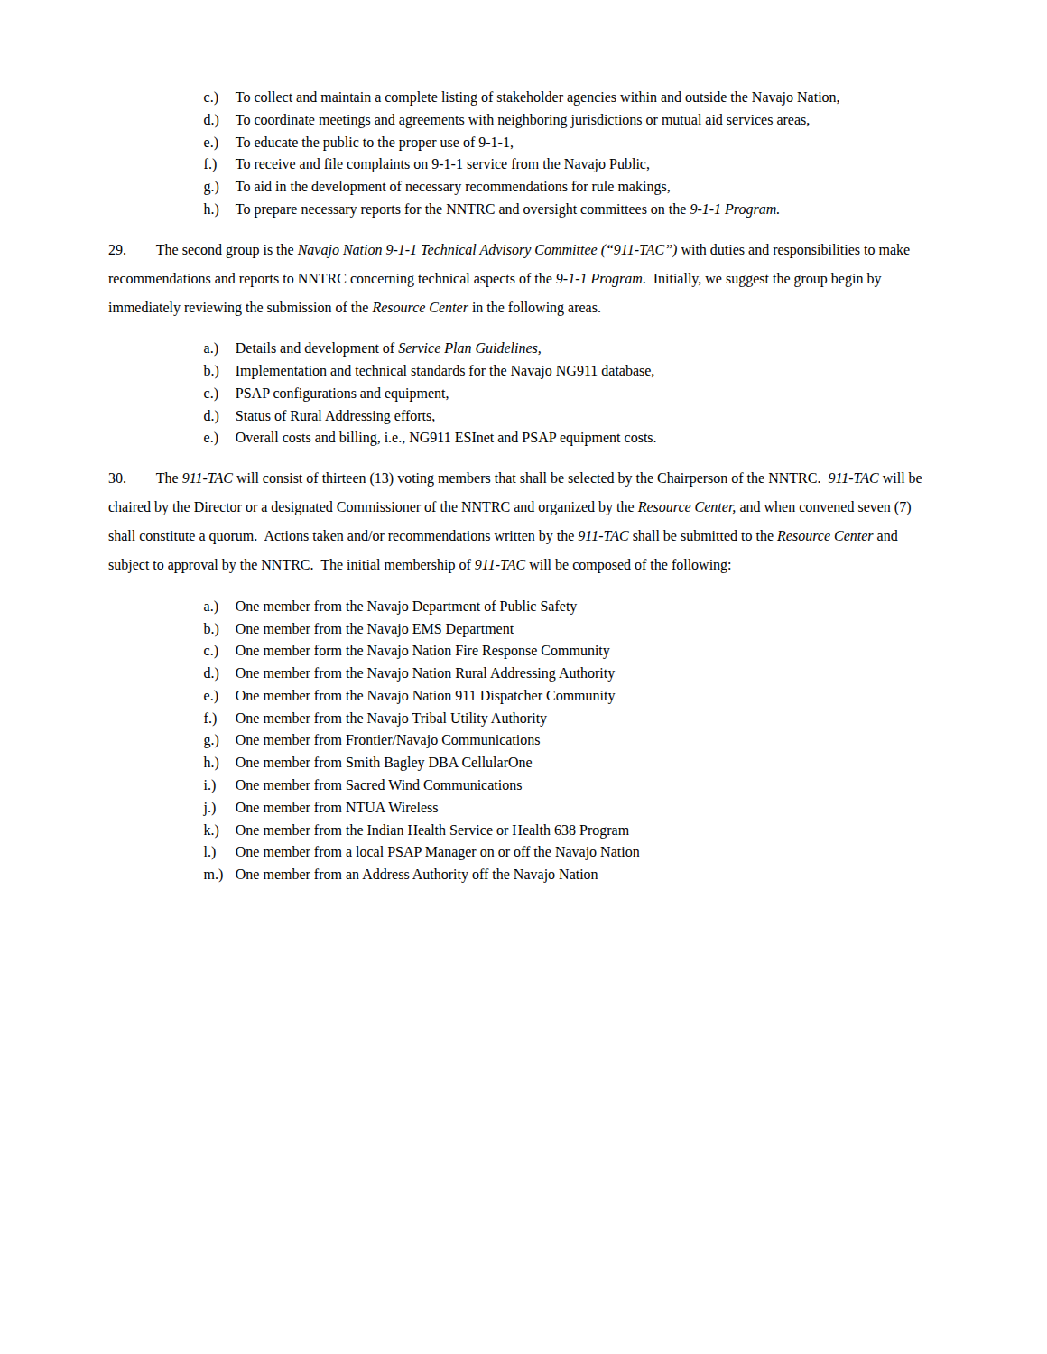c.) To collect and maintain a complete listing of stakeholder agencies within and outside the Navajo Nation,
d.) To coordinate meetings and agreements with neighboring jurisdictions or mutual aid services areas,
e.) To educate the public to the proper use of 9-1-1,
f.) To receive and file complaints on 9-1-1 service from the Navajo Public,
g.) To aid in the development of necessary recommendations for rule makings,
h.) To prepare necessary reports for the NNTRC and oversight committees on the 9-1-1 Program.
29. The second group is the Navajo Nation 9-1-1 Technical Advisory Committee (“911-TAC”) with duties and responsibilities to make recommendations and reports to NNTRC concerning technical aspects of the 9-1-1 Program. Initially, we suggest the group begin by immediately reviewing the submission of the Resource Center in the following areas.
a.) Details and development of Service Plan Guidelines,
b.) Implementation and technical standards for the Navajo NG911 database,
c.) PSAP configurations and equipment,
d.) Status of Rural Addressing efforts,
e.) Overall costs and billing, i.e., NG911 ESInet and PSAP equipment costs.
30. The 911-TAC will consist of thirteen (13) voting members that shall be selected by the Chairperson of the NNTRC. 911-TAC will be chaired by the Director or a designated Commissioner of the NNTRC and organized by the Resource Center, and when convened seven (7) shall constitute a quorum. Actions taken and/or recommendations written by the 911-TAC shall be submitted to the Resource Center and subject to approval by the NNTRC. The initial membership of 911-TAC will be composed of the following:
a.) One member from the Navajo Department of Public Safety
b.) One member from the Navajo EMS Department
c.) One member form the Navajo Nation Fire Response Community
d.) One member from the Navajo Nation Rural Addressing Authority
e.) One member from the Navajo Nation 911 Dispatcher Community
f.) One member from the Navajo Tribal Utility Authority
g.) One member from Frontier/Navajo Communications
h.) One member from Smith Bagley DBA CellularOne
i.) One member from Sacred Wind Communications
j.) One member from NTUA Wireless
k.) One member from the Indian Health Service or Health 638 Program
l.) One member from a local PSAP Manager on or off the Navajo Nation
m.) One member from an Address Authority off the Navajo Nation